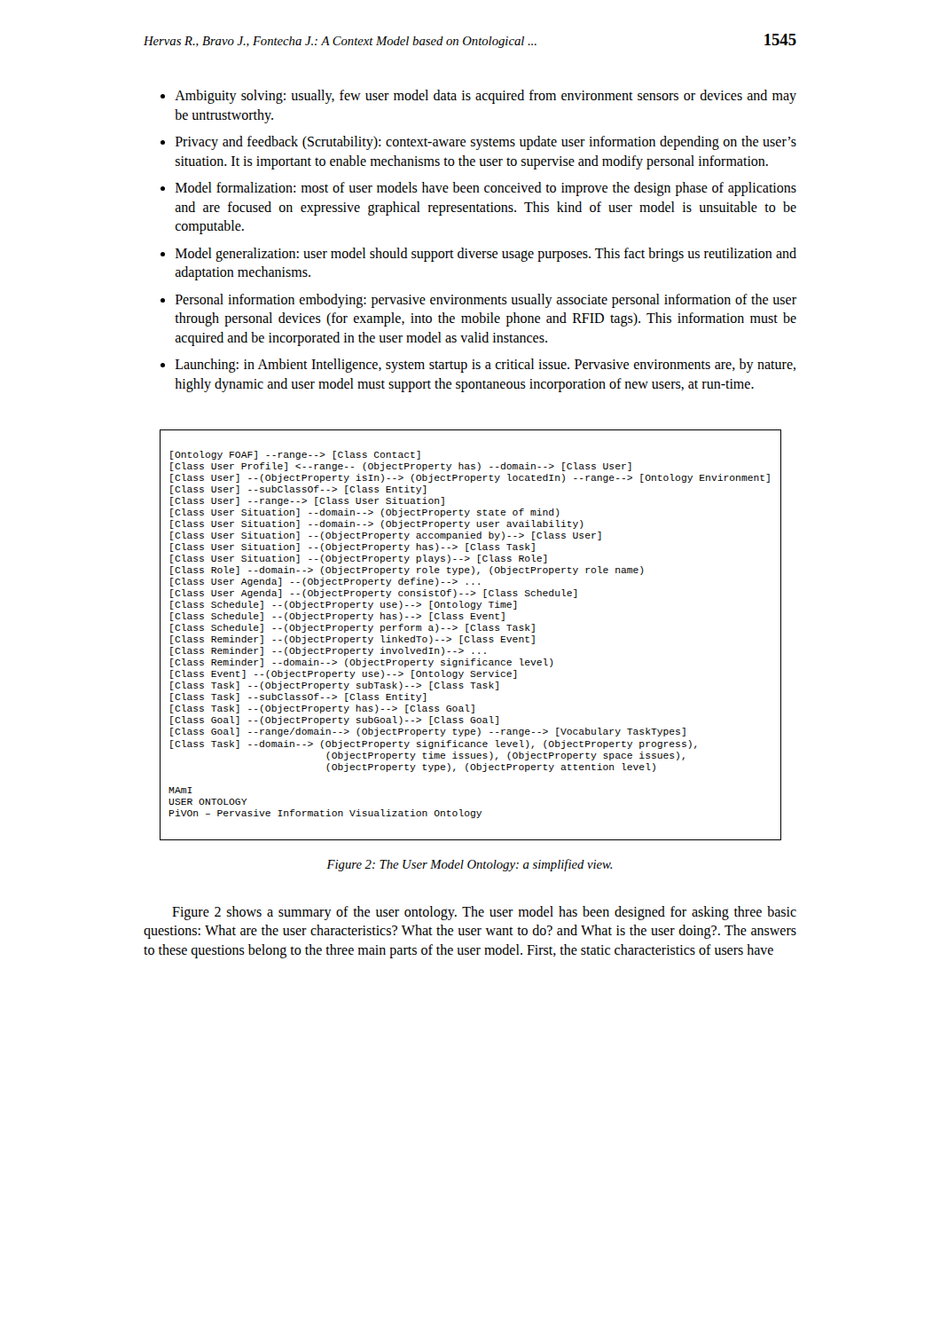Hervas R., Bravo J., Fontecha J.: A Context Model based on Ontological ... 1545
Ambiguity solving: usually, few user model data is acquired from environment sensors or devices and may be untrustworthy.
Privacy and feedback (Scrutability): context-aware systems update user information depending on the user’s situation. It is important to enable mechanisms to the user to supervise and modify personal information.
Model formalization: most of user models have been conceived to improve the design phase of applications and are focused on expressive graphical representations. This kind of user model is unsuitable to be computable.
Model generalization: user model should support diverse usage purposes. This fact brings us reutilization and adaptation mechanisms.
Personal information embodying: pervasive environments usually associate personal information of the user through personal devices (for example, into the mobile phone and RFID tags). This information must be acquired and be incorporated in the user model as valid instances.
Launching: in Ambient Intelligence, system startup is a critical issue. Pervasive environments are, by nature, highly dynamic and user model must support the spontaneous incorporation of new users, at run-time.
[Ontology FOAF] --range--> [Class Contact] [Class User Profile] <--range-- (ObjectProperty has) --domain--> [Class User] [Class User] --(ObjectProperty isIn)--> (ObjectProperty locatedIn) --range--> [Ontology Environment] [Class User] --subClassOf--> [Class Entity] [Class User] --range--> [Class User Situation] [Class User Situation] --domain--> (ObjectProperty state of mind) [Class User Situation] --domain--> (ObjectProperty user availability) [Class User Situation] --(ObjectProperty accompanied by)--> [Class User] [Class User Situation] --(ObjectProperty has)--> [Class Task] [Class User Situation] --(ObjectProperty plays)--> [Class Role] [Class Role] --domain--> (ObjectProperty role type), (ObjectProperty role name) [Class User Agenda] --(ObjectProperty define)--> ... [Class User Agenda] --(ObjectProperty consistOf)--> [Class Schedule] [Class Schedule] --(ObjectProperty use)--> [Ontology Time] [Class Schedule] --(ObjectProperty has)--> [Class Event] [Class Schedule] --(ObjectProperty perform a)--> [Class Task] [Class Reminder] --(ObjectProperty linkedTo)--> [Class Event] [Class Reminder] --(ObjectProperty involvedIn)--> ... [Class Reminder] --domain--> (ObjectProperty significance level) [Class Event] --(ObjectProperty use)--> [Ontology Service] [Class Task] --(ObjectProperty subTask)--> [Class Task] [Class Task] --subClassOf--> [Class Entity] [Class Task] --(ObjectProperty has)--> [Class Goal] [Class Goal] --(ObjectProperty subGoal)--> [Class Goal] [Class Goal] --range/domain--> (ObjectProperty type) --range--> [Vocabulary TaskTypes] [Class Task] --domain--> (ObjectProperty significance level), (ObjectProperty progress), (ObjectProperty time issues), (ObjectProperty space issues), (ObjectProperty type), (ObjectProperty attention level) MAmI USER ONTOLOGY PiVOn – Pervasive Information Visualization Ontology
Figure 2: The User Model Ontology: a simplified view.
Figure 2 shows a summary of the user ontology. The user model has been designed for asking three basic questions: What are the user characteristics? What the user want to do? and What is the user doing?. The answers to these questions belong to the three main parts of the user model. First, the static characteristics of users have